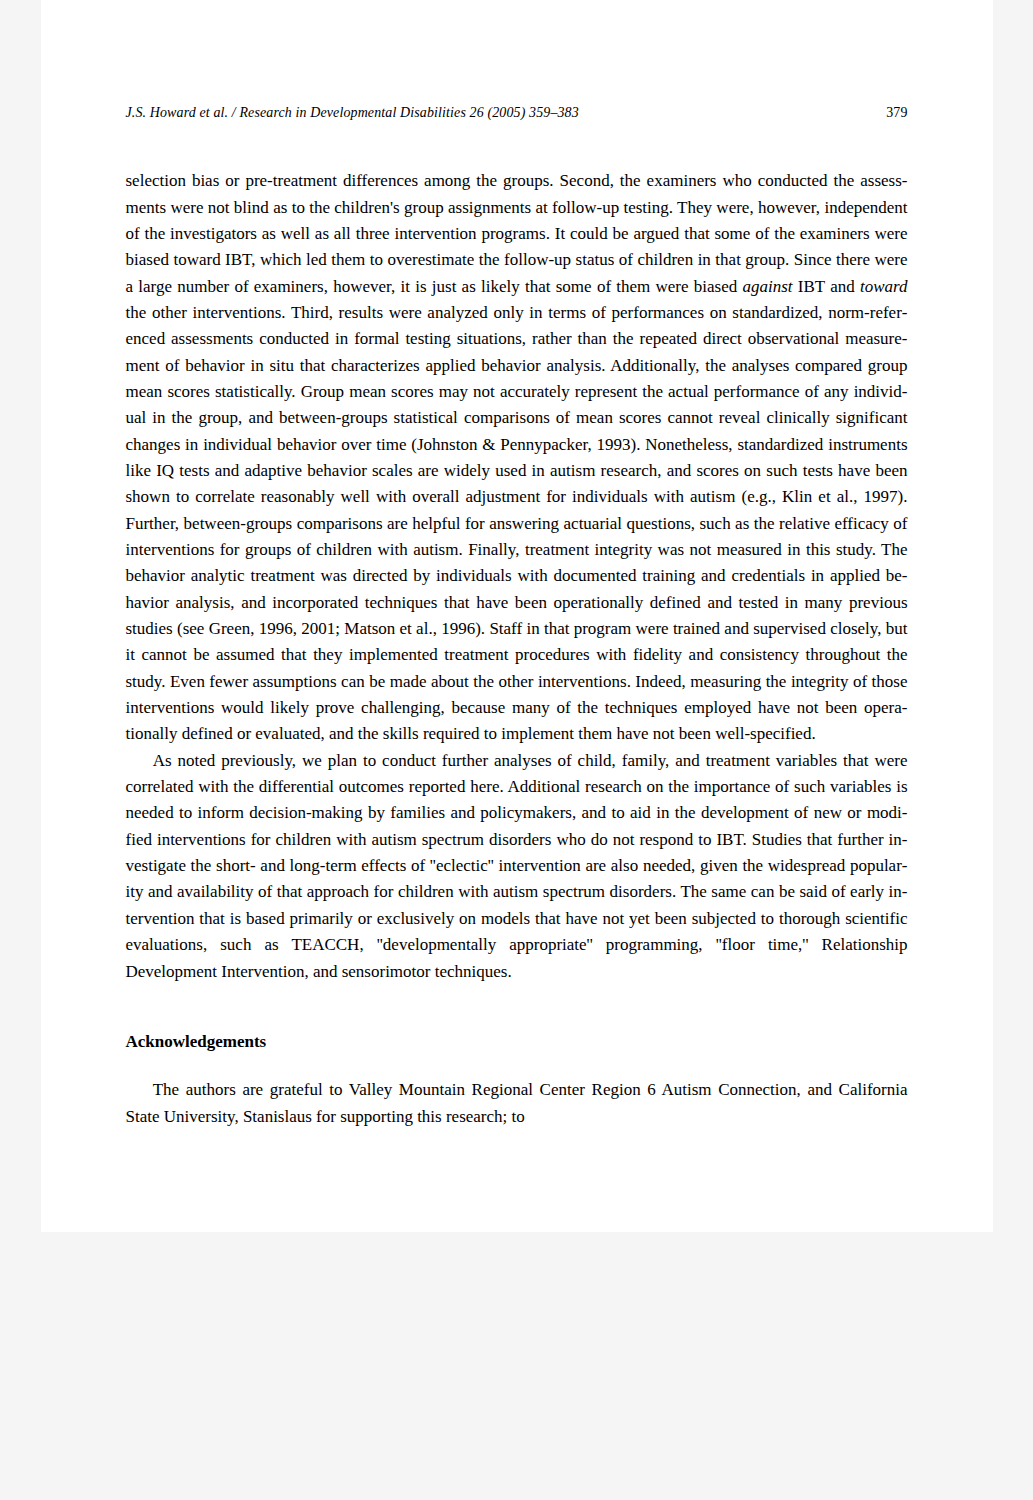J.S. Howard et al. / Research in Developmental Disabilities 26 (2005) 359–383 379
selection bias or pre-treatment differences among the groups. Second, the examiners who conducted the assessments were not blind as to the children's group assignments at follow-up testing. They were, however, independent of the investigators as well as all three intervention programs. It could be argued that some of the examiners were biased toward IBT, which led them to overestimate the follow-up status of children in that group. Since there were a large number of examiners, however, it is just as likely that some of them were biased against IBT and toward the other interventions. Third, results were analyzed only in terms of performances on standardized, norm-referenced assessments conducted in formal testing situations, rather than the repeated direct observational measurement of behavior in situ that characterizes applied behavior analysis. Additionally, the analyses compared group mean scores statistically. Group mean scores may not accurately represent the actual performance of any individual in the group, and between-groups statistical comparisons of mean scores cannot reveal clinically significant changes in individual behavior over time (Johnston & Pennypacker, 1993). Nonetheless, standardized instruments like IQ tests and adaptive behavior scales are widely used in autism research, and scores on such tests have been shown to correlate reasonably well with overall adjustment for individuals with autism (e.g., Klin et al., 1997). Further, between-groups comparisons are helpful for answering actuarial questions, such as the relative efficacy of interventions for groups of children with autism. Finally, treatment integrity was not measured in this study. The behavior analytic treatment was directed by individuals with documented training and credentials in applied behavior analysis, and incorporated techniques that have been operationally defined and tested in many previous studies (see Green, 1996, 2001; Matson et al., 1996). Staff in that program were trained and supervised closely, but it cannot be assumed that they implemented treatment procedures with fidelity and consistency throughout the study. Even fewer assumptions can be made about the other interventions. Indeed, measuring the integrity of those interventions would likely prove challenging, because many of the techniques employed have not been operationally defined or evaluated, and the skills required to implement them have not been well-specified.
As noted previously, we plan to conduct further analyses of child, family, and treatment variables that were correlated with the differential outcomes reported here. Additional research on the importance of such variables is needed to inform decision-making by families and policymakers, and to aid in the development of new or modified interventions for children with autism spectrum disorders who do not respond to IBT. Studies that further investigate the short- and long-term effects of ''eclectic'' intervention are also needed, given the widespread popularity and availability of that approach for children with autism spectrum disorders. The same can be said of early intervention that is based primarily or exclusively on models that have not yet been subjected to thorough scientific evaluations, such as TEACCH, ''developmentally appropriate'' programming, ''floor time,'' Relationship Development Intervention, and sensorimotor techniques.
Acknowledgements
The authors are grateful to Valley Mountain Regional Center Region 6 Autism Connection, and California State University, Stanislaus for supporting this research; to